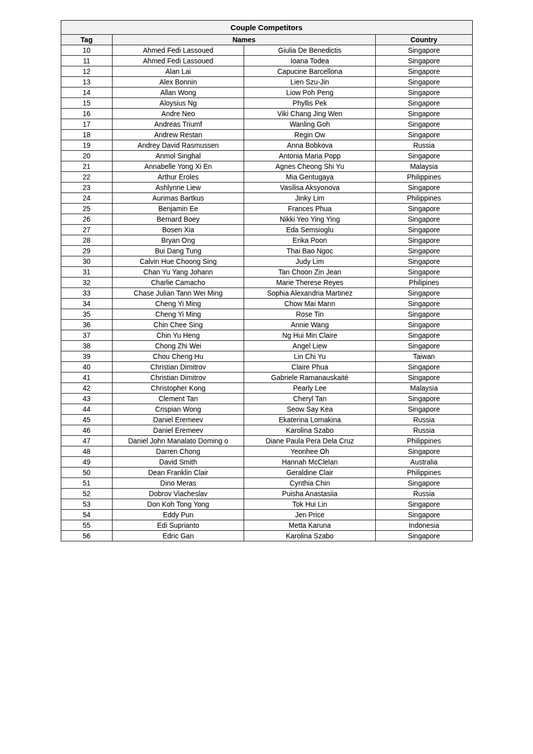Couple Competitors
| Tag | Names | Country |
| --- | --- | --- |
| 10 | Ahmed Fedi Lassoued | Giulia De Benedictis | Singapore |
| 11 | Ahmed Fedi Lassoued | Ioana Todea | Singapore |
| 12 | Alan Lai | Capucine Barcellona | Singapore |
| 13 | Alex Bonnin | Lien Szu-Jin | Singapore |
| 14 | Allan Wong | Liow Poh Peng | Singapore |
| 15 | Aloysius Ng | Phyllis Pek | Singapore |
| 16 | Andre Neo | Viki Chang Jing Wen | Singapore |
| 17 | Andreas Triumf | Wanling Goh | Singapore |
| 18 | Andrew Restan | Regin Ow | Singapore |
| 19 | Andrey David Rasmussen | Anna Bobkova | Russia |
| 20 | Anmol Singhal | Antonia Maria Popp | Singapore |
| 21 | Annabelle Yong Xi En | Agnes Cheong Shi Yu | Malaysia |
| 22 | Arthur Eroles | Mia Gentugaya | Philippines |
| 23 | Ashlynne Liew | Vasilisa Aksyonova | Singapore |
| 24 | Aurimas Bartkus | Jinky Lim | Philippines |
| 25 | Benjamin Ee | Frances Phua | Singapore |
| 26 | Bernard Boey | Nikki Yeo Ying Ying | Singapore |
| 27 | Bosen Xia | Eda Semsioglu | Singapore |
| 28 | Bryan Ong | Erika Poon | Singapore |
| 29 | Bui Dang Tung | Thai Bao Ngoc | Singapore |
| 30 | Calvin Hue Choong Sing | Judy Lim | Singapore |
| 31 | Chan Yu Yang Johann | Tan Choon Zin Jean | Singapore |
| 32 | Charlie Camacho | Marie Therese Reyes | Philipines |
| 33 | Chase Julian Tann Wei Ming | Sophia Alexandria Martinez | Singapore |
| 34 | Cheng Yi Ming | Chow Mai Mann | Singapore |
| 35 | Cheng Yi Ming | Rose Tin | Singapore |
| 36 | Chin Chee Sing | Annie Wang | Singapore |
| 37 | Chin Yu Heng | Ng Hui Min Claire | Singapore |
| 38 | Chong Zhi Wei | Angel Liew | Singapore |
| 39 | Chou Cheng Hu | Lin Chi Yu | Taiwan |
| 40 | Christian Dimitrov | Claire Phua | Singapore |
| 41 | Christian Dimitrov | Gabriele Ramanauskaité | Singapore |
| 42 | Christopher Kong | Pearly Lee | Malaysia |
| 43 | Clement Tan | Cheryl Tan | Singapore |
| 44 | Crispian Wong | Seow Say Kea | Singapore |
| 45 | Daniel Eremeev | Ekaterina Lomakina | Russia |
| 46 | Daniel Eremeev | Karolina Szabo | Russia |
| 47 | Daniel John Manalato Doming o | Diane Paula Pera Dela Cruz | Philippines |
| 48 | Darren Chong | Yeonhee Oh | Singapore |
| 49 | David Smith | Hannah McClelan | Australia |
| 50 | Dean Franklin Clair | Geraldine Clair | Philippines |
| 51 | Dino Meras | Cynthia Chin | Singapore |
| 52 | Dobrov Viacheslav | Puisha Anastasiia | Russia |
| 53 | Don Koh Tong Yong | Tok Hui Lin | Singapore |
| 54 | Eddy Pun | Jen Price | Singapore |
| 55 | Edi Suprianto | Metta Karuna | Indonesia |
| 56 | Edric Gan | Karolina Szabo | Singapore |